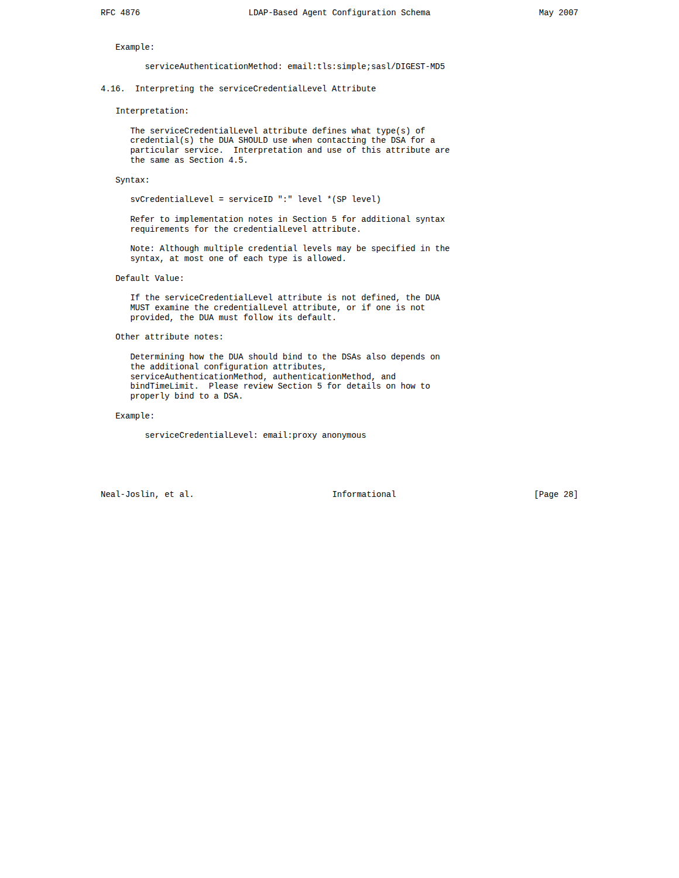RFC 4876 LDAP-Based Agent Configuration Schema May 2007
Example:
serviceAuthenticationMethod: email:tls:simple;sasl/DIGEST-MD5
4.16. Interpreting the serviceCredentialLevel Attribute
Interpretation:
The serviceCredentialLevel attribute defines what type(s) of
credential(s) the DUA SHOULD use when contacting the DSA for a
particular service. Interpretation and use of this attribute are
the same as Section 4.5.
Syntax:
svCredentialLevel = serviceID ":" level *(SP level)
Refer to implementation notes in Section 5 for additional syntax
requirements for the credentialLevel attribute.
Note: Although multiple credential levels may be specified in the
syntax, at most one of each type is allowed.
Default Value:
If the serviceCredentialLevel attribute is not defined, the DUA
MUST examine the credentialLevel attribute, or if one is not
provided, the DUA must follow its default.
Other attribute notes:
Determining how the DUA should bind to the DSAs also depends on
the additional configuration attributes,
serviceAuthenticationMethod, authenticationMethod, and
bindTimeLimit. Please review Section 5 for details on how to
properly bind to a DSA.
Example:
serviceCredentialLevel: email:proxy anonymous
Neal-Joslin, et al. Informational [Page 28]